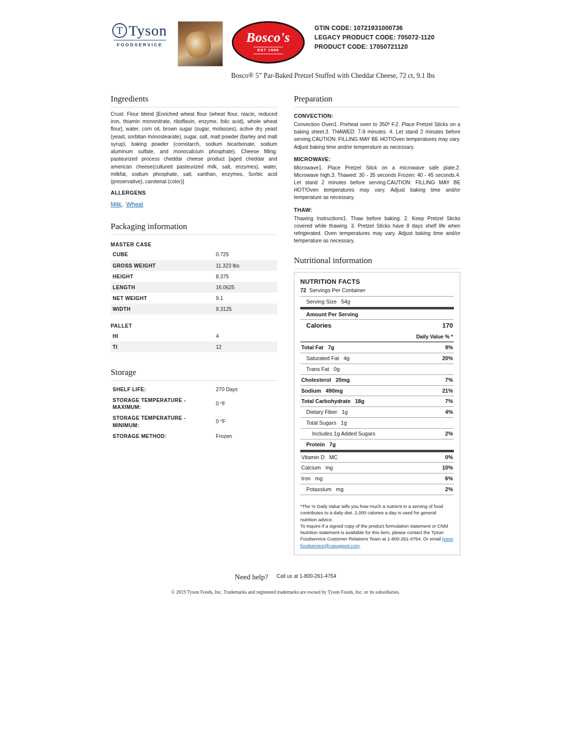TTyson
FOODSERVICE
Bosco's
EST 1989
GTIN CODE: 10721931000736
LEGACY PRODUCT CODE: 705072-1120
PRODUCT CODE: 17050721120
Bosco® 5” Par-Baked Pretzel Stuffed with Cheddar Cheese, 72 ct, 9.1 lbs
Ingredients
Crust: Flour blend [Enriched wheat flour (wheat flour, niacin, reduced iron, thiamin mononitrate, riboflavin, enzyme, folic acid), whole wheat flour], water, corn oil, brown sugar (sugar, molasses), active dry yeast (yeast, sorbitan monostearate), sugar, salt, malt powder (barley and malt syrup), baking powder (cornstarch, sodium bicarbonate, sodium aluminum sulfate, and monocalcium phosphate). Cheese filling: pasteurized process cheddar cheese product [aged cheddar and american cheese(cultured pasteurized milk, salt, enzymes), water, milkfat, sodium phosphate, salt, xanthan, enzymes, Sorbic acid (preservative), carotenal (color)]
ALLERGENS
Milk, Wheat
Packaging information
MASTER CASE
| CUBE | 0.725 |
| GROSS WEIGHT | 11.323 lbs |
| HEIGHT | 8.375 |
| LENGTH | 16.0625 |
| NET WEIGHT | 9.1 |
| WIDTH | 9.3125 |
PALLET
| HI | 4 |
| TI | 12 |
Storage
| SHELF LIFE: | 270 Days |
| STORAGE TEMPERATURE - MAXIMUM: | 0 °F |
| STORAGE TEMPERATURE - MINIMUM: | 0 °F |
| STORAGE METHOD: | Frozen |
Preparation
CONVECTION:
Convection Oven1. Preheat oven to 350º F.2. Place Pretzel Sticks on a baking sheet.3. THAWED: 7-9 minutes. 4. Let stand 2 minutes before serving.CAUTION: FILLING MAY BE HOT!Oven temperatures may vary. Adjust baking time and/or temperature as necessary.
MICROWAVE:
Microwave1. Place Pretzel Stick on a microwave safe plate.2. Microwave high.3. Thawed: 30 - 35 seconds Frozen: 40 - 45 seconds.4. Let stand 2 minutes before serving.CAUTION: FILLING MAY BE HOT!Oven temperatures may vary. Adjust baking time and/or temperature as necessary.
THAW:
Thawing Instructions1. Thaw before baking. 2. Keep Pretzel Sticks covered while thawing. 3. Pretzel Sticks have 8 days shelf life when refrigerated. Oven temperatures may vary. Adjust baking time and/or temperature as necessary.
Nutritional information
NUTRITION FACTS
72 Servings Per Container
| Serving Size 54g | |
| Amount Per Serving | |
| Calories | 170 |
| Daily Value % * |
| Total Fat 7g | 9% |
| Saturated Fat 4g | 20% |
| Trans Fat 0g | |
| Cholesterol 20mg | 7% |
| Sodium 490mg | 21% |
| Total Carbohydrate 18g | 7% |
| Dietary Fiber 1g | 4% |
| Total Sugars 1g | |
| Includes 1g Added Sugars | 2% |
| Protein 7g | |
| Vitamin D MC | 0% |
| Calcium mg | 10% |
| Iron mg | 6% |
| Potassium mg | 2% |
*The % Daily Value tells you how much a nutrient in a serving of food contributes to a daily diet. 2,000 calories a day is used for general nutrition advice.
To inquire if a signed copy of the product formulation statement or Child Nutrition statement is available for this item, please contact the Tyson Foodservice Customer Relations Team at 1-800-261-4754. Or email tysonfoodservice@casupport.com.
Need help? Call us at 1-800-261-4754
© 2019 Tyson Foods, Inc. Trademarks and registered trademarks are owned by Tyson Foods, Inc. or its subsidiaries.